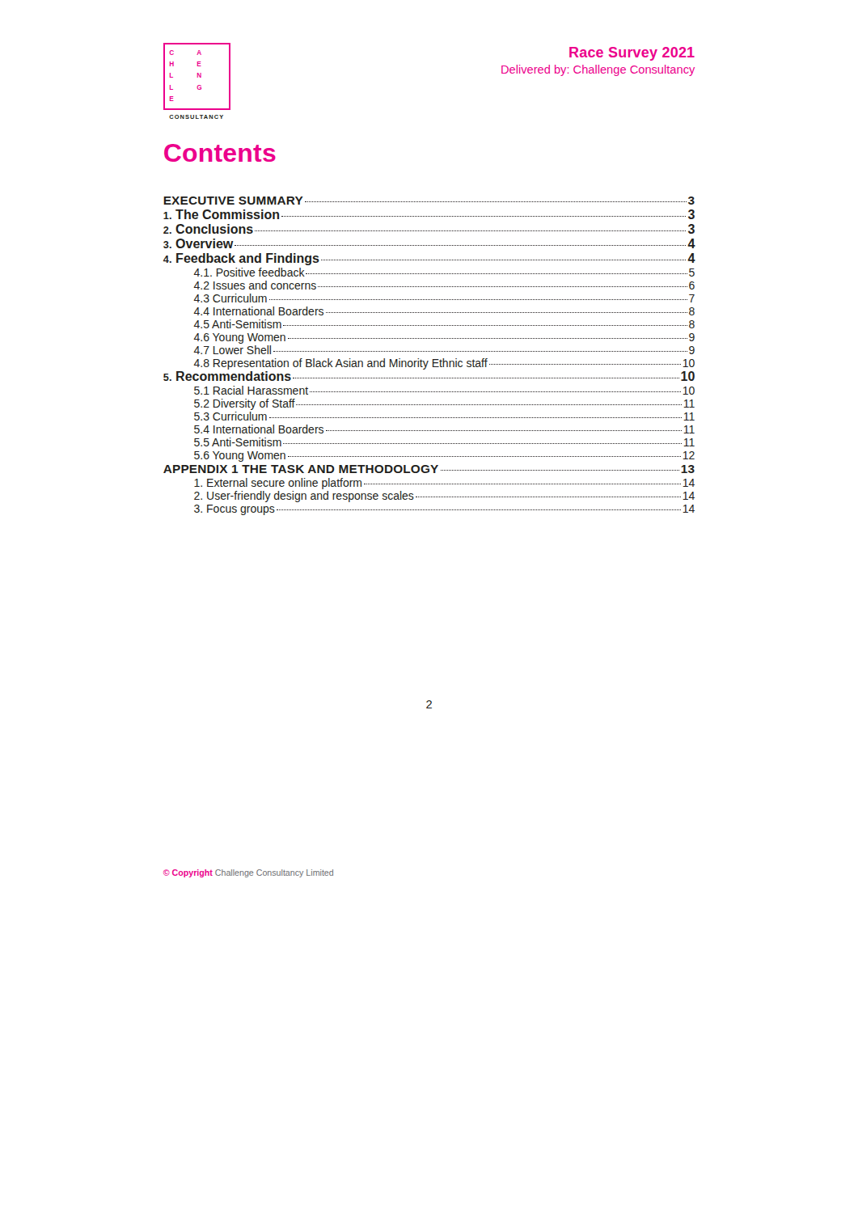CA HE LN LG E
CONSULTANCY
Race Survey 2021
Delivered by: Challenge Consultancy
Contents
EXECUTIVE SUMMARY 3
1. The Commission 3
2. Conclusions 3
3. Overview 4
4. Feedback and Findings 4
4.1. Positive feedback 5
4.2 Issues and concerns 6
4.3 Curriculum 7
4.4 International Boarders 8
4.5 Anti-Semitism 8
4.6 Young Women 9
4.7 Lower Shell 9
4.8 Representation of Black Asian and Minority Ethnic staff 10
5. Recommendations 10
5.1 Racial Harassment 10
5.2 Diversity of Staff 11
5.3 Curriculum 11
5.4 International Boarders 11
5.5 Anti-Semitism 11
5.6 Young Women 12
APPENDIX 1 THE TASK AND METHODOLOGY 13
1. External secure online platform 14
2. User-friendly design and response scales 14
3. Focus groups 14
2
© Copyright Challenge Consultancy Limited